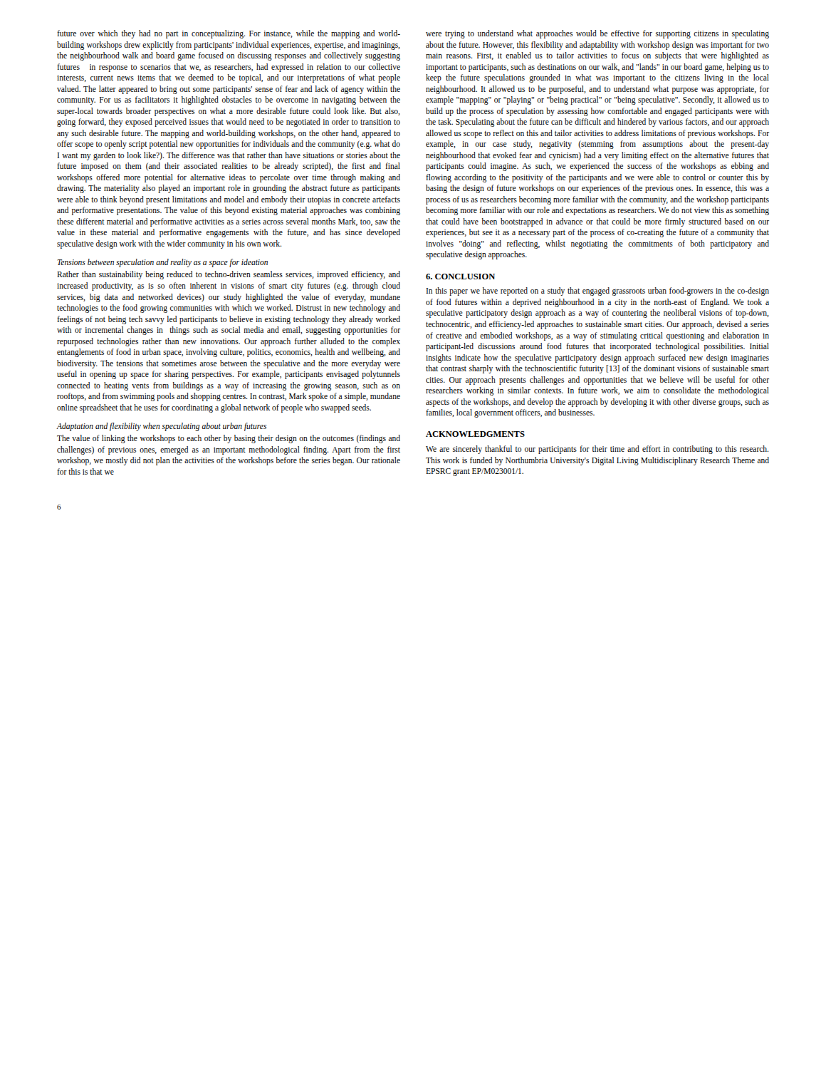future over which they had no part in conceptualizing. For instance, while the mapping and world-building workshops drew explicitly from participants' individual experiences, expertise, and imaginings, the neighbourhood walk and board game focused on discussing responses and collectively suggesting futures in response to scenarios that we, as researchers, had expressed in relation to our collective interests, current news items that we deemed to be topical, and our interpretations of what people valued. The latter appeared to bring out some participants' sense of fear and lack of agency within the community. For us as facilitators it highlighted obstacles to be overcome in navigating between the super-local towards broader perspectives on what a more desirable future could look like. But also, going forward, they exposed perceived issues that would need to be negotiated in order to transition to any such desirable future. The mapping and world-building workshops, on the other hand, appeared to offer scope to openly script potential new opportunities for individuals and the community (e.g. what do I want my garden to look like?). The difference was that rather than have situations or stories about the future imposed on them (and their associated realities to be already scripted), the first and final workshops offered more potential for alternative ideas to percolate over time through making and drawing. The materiality also played an important role in grounding the abstract future as participants were able to think beyond present limitations and model and embody their utopias in concrete artefacts and performative presentations. The value of this beyond existing material approaches was combining these different material and performative activities as a series across several months Mark, too, saw the value in these material and performative engagements with the future, and has since developed speculative design work with the wider community in his own work.
Tensions between speculation and reality as a space for ideation
Rather than sustainability being reduced to techno-driven seamless services, improved efficiency, and increased productivity, as is so often inherent in visions of smart city futures (e.g. through cloud services, big data and networked devices) our study highlighted the value of everyday, mundane technologies to the food growing communities with which we worked. Distrust in new technology and feelings of not being tech savvy led participants to believe in existing technology they already worked with or incremental changes in things such as social media and email, suggesting opportunities for repurposed technologies rather than new innovations. Our approach further alluded to the complex entanglements of food in urban space, involving culture, politics, economics, health and wellbeing, and biodiversity. The tensions that sometimes arose between the speculative and the more everyday were useful in opening up space for sharing perspectives. For example, participants envisaged polytunnels connected to heating vents from buildings as a way of increasing the growing season, such as on rooftops, and from swimming pools and shopping centres. In contrast, Mark spoke of a simple, mundane online spreadsheet that he uses for coordinating a global network of people who swapped seeds.
Adaptation and flexibility when speculating about urban futures
The value of linking the workshops to each other by basing their design on the outcomes (findings and challenges) of previous ones, emerged as an important methodological finding. Apart from the first workshop, we mostly did not plan the activities of the workshops before the series began. Our rationale for this is that we
were trying to understand what approaches would be effective for supporting citizens in speculating about the future. However, this flexibility and adaptability with workshop design was important for two main reasons. First, it enabled us to tailor activities to focus on subjects that were highlighted as important to participants, such as destinations on our walk, and "lands" in our board game, helping us to keep the future speculations grounded in what was important to the citizens living in the local neighbourhood. It allowed us to be purposeful, and to understand what purpose was appropriate, for example "mapping" or "playing" or "being practical" or "being speculative". Secondly, it allowed us to build up the process of speculation by assessing how comfortable and engaged participants were with the task. Speculating about the future can be difficult and hindered by various factors, and our approach allowed us scope to reflect on this and tailor activities to address limitations of previous workshops. For example, in our case study, negativity (stemming from assumptions about the present-day neighbourhood that evoked fear and cynicism) had a very limiting effect on the alternative futures that participants could imagine. As such, we experienced the success of the workshops as ebbing and flowing according to the positivity of the participants and we were able to control or counter this by basing the design of future workshops on our experiences of the previous ones. In essence, this was a process of us as researchers becoming more familiar with the community, and the workshop participants becoming more familiar with our role and expectations as researchers. We do not view this as something that could have been bootstrapped in advance or that could be more firmly structured based on our experiences, but see it as a necessary part of the process of co-creating the future of a community that involves "doing" and reflecting, whilst negotiating the commitments of both participatory and speculative design approaches.
6. CONCLUSION
In this paper we have reported on a study that engaged grassroots urban food-growers in the co-design of food futures within a deprived neighbourhood in a city in the north-east of England. We took a speculative participatory design approach as a way of countering the neoliberal visions of top-down, technocentric, and efficiency-led approaches to sustainable smart cities. Our approach, devised a series of creative and embodied workshops, as a way of stimulating critical questioning and elaboration in participant-led discussions around food futures that incorporated technological possibilities. Initial insights indicate how the speculative participatory design approach surfaced new design imaginaries that contrast sharply with the technoscientific futurity [13] of the dominant visions of sustainable smart cities. Our approach presents challenges and opportunities that we believe will be useful for other researchers working in similar contexts. In future work, we aim to consolidate the methodological aspects of the workshops, and develop the approach by developing it with other diverse groups, such as families, local government officers, and businesses.
ACKNOWLEDGMENTS
We are sincerely thankful to our participants for their time and effort in contributing to this research. This work is funded by Northumbria University's Digital Living Multidisciplinary Research Theme and EPSRC grant EP/M023001/1.
6